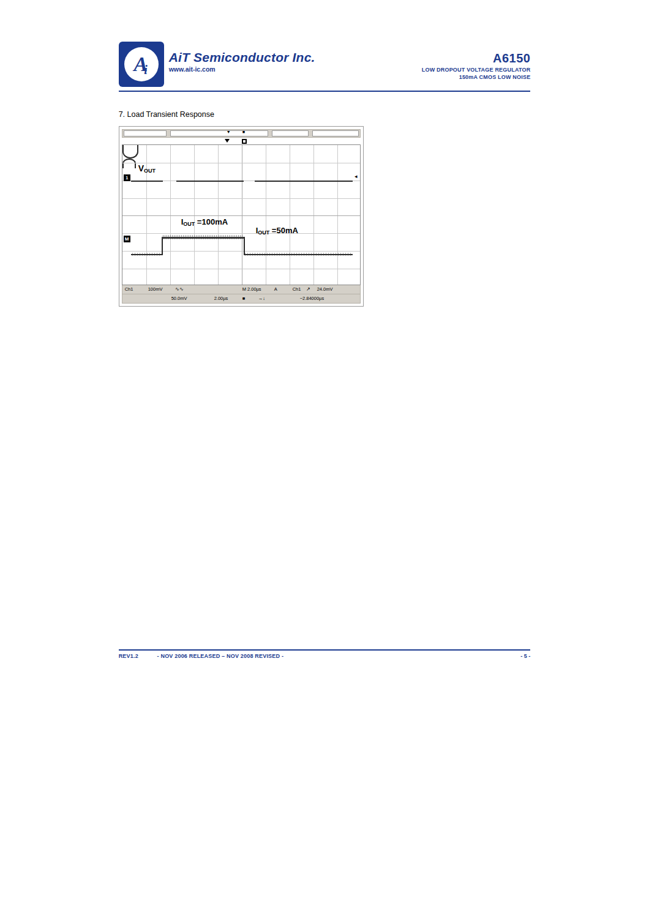Ai
AiT Semiconductor Inc.
www.ait-ic.com
A6150
LOW DROPOUT VOLTAGE REGULATOR
150mA CMOS LOW NOISE
7. Load Transient Response
▼ ■
1
M
◂
VOUT
IOUT =100mA
IOUT =50mA
Ch1 100mV ∿∿ M 2.00µs A Ch1 ↗ 24.0mV
50.0mV 2.00µs ■ →↓ −2.84000µs
REV1.2 - NOV 2006 RELEASED – NOV 2008 REVISED -
- 5 -